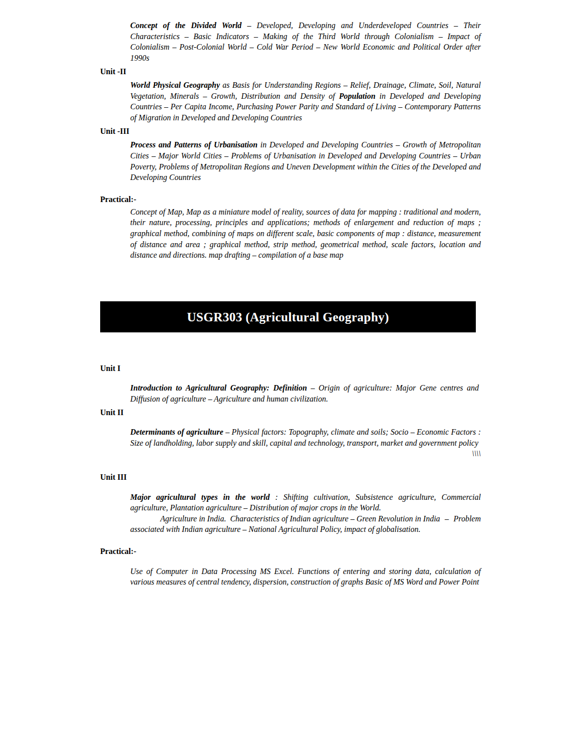Concept of the Divided World – Developed, Developing and Underdeveloped Countries – Their Characteristics – Basic Indicators – Making of the Third World through Colonialism – Impact of Colonialism – Post-Colonial World – Cold War Period – New World Economic and Political Order after 1990s
Unit -II
World Physical Geography as Basis for Understanding Regions – Relief, Drainage, Climate, Soil, Natural Vegetation, Minerals – Growth, Distribution and Density of Population in Developed and Developing Countries – Per Capita Income, Purchasing Power Parity and Standard of Living – Contemporary Patterns of Migration in Developed and Developing Countries
Unit -III
Process and Patterns of Urbanisation in Developed and Developing Countries – Growth of Metropolitan Cities – Major World Cities – Problems of Urbanisation in Developed and Developing Countries – Urban Poverty, Problems of Metropolitan Regions and Uneven Development within the Cities of the Developed and Developing Countries
Practical:-
Concept of Map, Map as a miniature model of reality, sources of data for mapping : traditional and modern, their nature, processing, principles and applications; methods of enlargement and reduction of maps ; graphical method, combining of maps on different scale, basic components of map : distance, measurement of distance and area ; graphical method, strip method, geometrical method, scale factors, location and distance and directions. map drafting – compilation of a base map
USGR303 (Agricultural Geography)
Unit I
Introduction to Agricultural Geography: Definition – Origin of agriculture: Major Gene centres and Diffusion of agriculture – Agriculture and human civilization.
Unit II
Determinants of agriculture – Physical factors: Topography, climate and soils; Socio – Economic Factors : Size of landholding, labor supply and skill, capital and technology, transport, market and government policy \\\\
Unit III
Major agricultural types in the world : Shifting cultivation, Subsistence agriculture, Commercial agriculture, Plantation agriculture – Distribution of major crops in the World.
Agriculture in India. Characteristics of Indian agriculture – Green Revolution in India – Problem associated with Indian agriculture – National Agricultural Policy, impact of globalisation.
Practical:-
Use of Computer in Data Processing MS Excel. Functions of entering and storing data, calculation of various measures of central tendency, dispersion, construction of graphs Basic of MS Word and Power Point